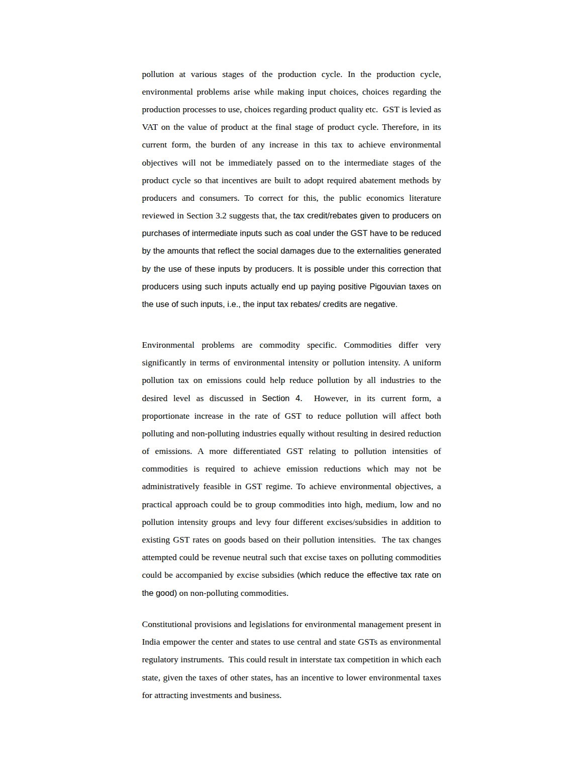pollution at various stages of the production cycle. In the production cycle, environmental problems arise while making input choices, choices regarding the production processes to use, choices regarding product quality etc. GST is levied as VAT on the value of product at the final stage of product cycle. Therefore, in its current form, the burden of any increase in this tax to achieve environmental objectives will not be immediately passed on to the intermediate stages of the product cycle so that incentives are built to adopt required abatement methods by producers and consumers. To correct for this, the public economics literature reviewed in Section 3.2 suggests that, the tax credit/rebates given to producers on purchases of intermediate inputs such as coal under the GST have to be reduced by the amounts that reflect the social damages due to the externalities generated by the use of these inputs by producers. It is possible under this correction that producers using such inputs actually end up paying positive Pigouvian taxes on the use of such inputs, i.e., the input tax rebates/ credits are negative.
Environmental problems are commodity specific. Commodities differ very significantly in terms of environmental intensity or pollution intensity. A uniform pollution tax on emissions could help reduce pollution by all industries to the desired level as discussed in Section 4. However, in its current form, a proportionate increase in the rate of GST to reduce pollution will affect both polluting and non-polluting industries equally without resulting in desired reduction of emissions. A more differentiated GST relating to pollution intensities of commodities is required to achieve emission reductions which may not be administratively feasible in GST regime. To achieve environmental objectives, a practical approach could be to group commodities into high, medium, low and no pollution intensity groups and levy four different excises/subsidies in addition to existing GST rates on goods based on their pollution intensities. The tax changes attempted could be revenue neutral such that excise taxes on polluting commodities could be accompanied by excise subsidies (which reduce the effective tax rate on the good) on non-polluting commodities.
Constitutional provisions and legislations for environmental management present in India empower the center and states to use central and state GSTs as environmental regulatory instruments. This could result in interstate tax competition in which each state, given the taxes of other states, has an incentive to lower environmental taxes for attracting investments and business.